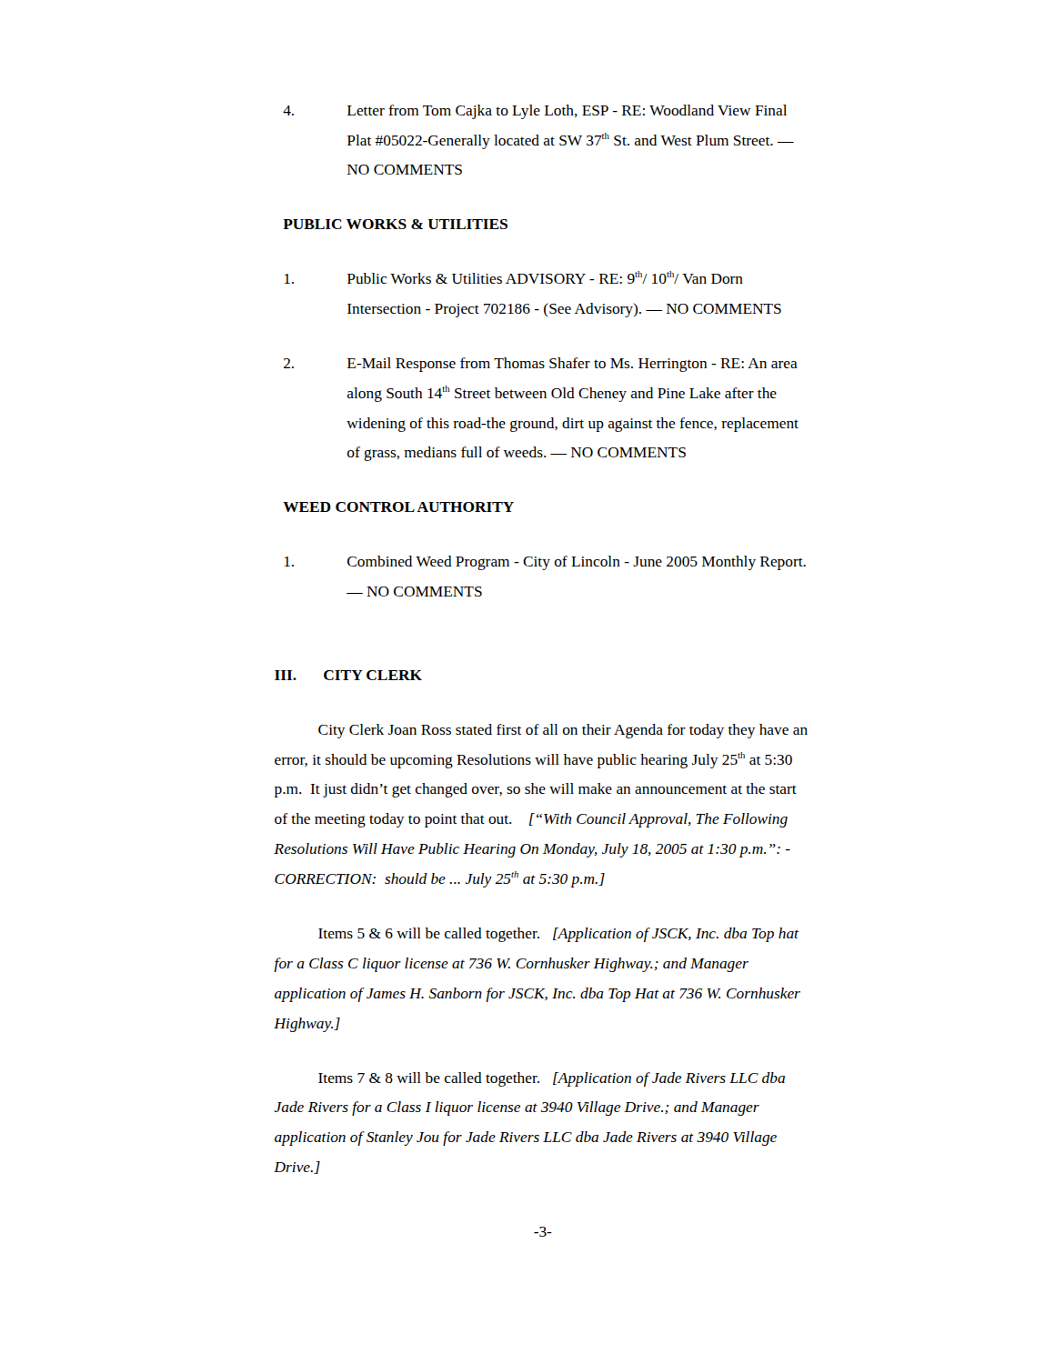4.
Letter from Tom Cajka to Lyle Loth, ESP - RE: Woodland View Final Plat #05022-Generally located at SW 37th St. and West Plum Street. — NO COMMENTS
PUBLIC WORKS & UTILITIES
1.
Public Works & Utilities ADVISORY - RE: 9th/ 10th/ Van Dorn Intersection - Project 702186 - (See Advisory). — NO COMMENTS
2.
E-Mail Response from Thomas Shafer to Ms. Herrington - RE: An area along South 14th Street between Old Cheney and Pine Lake after the widening of this road-the ground, dirt up against the fence, replacement of grass, medians full of weeds. — NO COMMENTS
WEED CONTROL AUTHORITY
1.
Combined Weed Program - City of Lincoln - June 2005 Monthly Report. — NO COMMENTS
III.
CITY CLERK
City Clerk Joan Ross stated first of all on their Agenda for today they have an error, it should be upcoming Resolutions will have public hearing July 25th at 5:30 p.m. It just didn’t get changed over, so she will make an announcement at the start of the meeting today to point that out. [“With Council Approval, The Following Resolutions Will Have Public Hearing On Monday, July 18, 2005 at 1:30 p.m.”: - CORRECTION: should be ... July 25th at 5:30 p.m.]
Items 5 & 6 will be called together. [Application of JSCK, Inc. dba Top hat for a Class C liquor license at 736 W. Cornhusker Highway.; and Manager application of James H. Sanborn for JSCK, Inc. dba Top Hat at 736 W. Cornhusker Highway.]
Items 7 & 8 will be called together. [Application of Jade Rivers LLC dba Jade Rivers for a Class I liquor license at 3940 Village Drive.; and Manager application of Stanley Jou for Jade Rivers LLC dba Jade Rivers at 3940 Village Drive.]
-3-